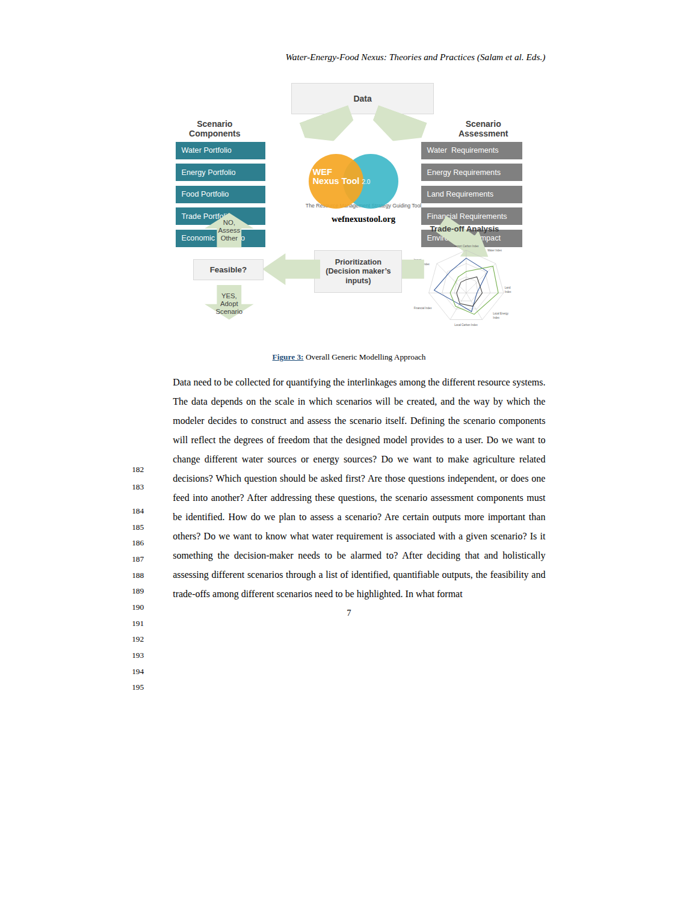Water-Energy-Food Nexus: Theories and Practices (Salam et al. Eds.)
Data
Scenario
Components
Scenario
Assessment
Water Portfolio
Energy Portfolio
Food Portfolio
Trade Portfolio
Economic Portfolio
Water Requirements
Energy Requirements
Land Requirements
Financial Requirements
Environmental Impact
WEF
Nexus Tool 2.0
The Resource Management Strategy Guiding Tool
wefnexustool.org
Trade-off Analysis
Import Carbon Index Water Index Land Index Local Energy Index Local Carbon Index Financial Index Import Energy Index
Prioritization
(Decision maker’s
inputs)
NO,
Assess
Other
Feasible?
YES,
Adopt
Scenario
182
183
Figure 3: Overall Generic Modelling Approach
184
185
186
187
188
189
190
191
192
193
194
195
Data need to be collected for quantifying the interlinkages among the different resource systems. The data depends on the scale in which scenarios will be created, and the way by which the modeler decides to construct and assess the scenario itself. Defining the scenario components will reflect the degrees of freedom that the designed model provides to a user. Do we want to change different water sources or energy sources? Do we want to make agriculture related decisions? Which question should be asked first? Are those questions independent, or does one feed into another? After addressing these questions, the scenario assessment components must be identified. How do we plan to assess a scenario? Are certain outputs more important than others? Do we want to know what water requirement is associated with a given scenario? Is it something the decision-maker needs to be alarmed to? After deciding that and holistically assessing different scenarios through a list of identified, quantifiable outputs, the feasibility and trade-offs among different scenarios need to be highlighted. In what format
7